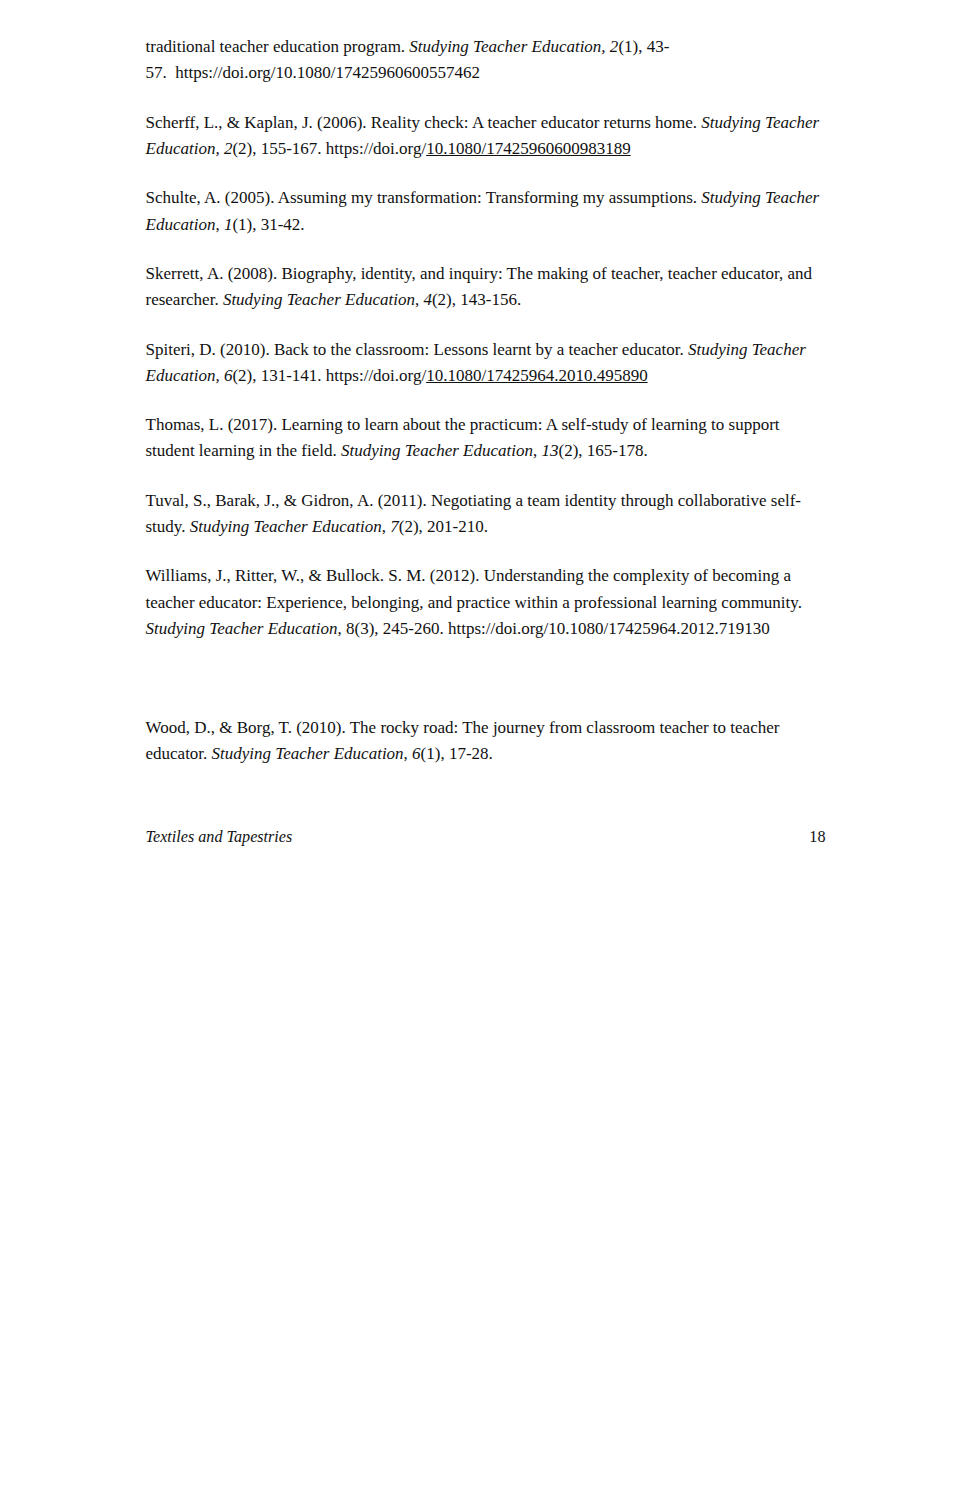traditional teacher education program. Studying Teacher Education, 2(1), 43- 57. https://doi.org/10.1080/17425960600557462
Scherff, L., & Kaplan, J. (2006). Reality check: A teacher educator returns home. Studying Teacher Education, 2(2), 155-167. https://doi.org/10.1080/17425960600983189
Schulte, A. (2005). Assuming my transformation: Transforming my assumptions. Studying Teacher Education, 1(1), 31-42.
Skerrett, A. (2008). Biography, identity, and inquiry: The making of teacher, teacher educator, and researcher. Studying Teacher Education, 4(2), 143-156.
Spiteri, D. (2010). Back to the classroom: Lessons learnt by a teacher educator. Studying Teacher Education, 6(2), 131-141. https://doi.org/10.1080/17425964.2010.495890
Thomas, L. (2017). Learning to learn about the practicum: A self-study of learning to support student learning in the field. Studying Teacher Education, 13(2), 165-178.
Tuval, S., Barak, J., & Gidron, A. (2011). Negotiating a team identity through collaborative self- study. Studying Teacher Education, 7(2), 201-210.
Williams, J., Ritter, W., & Bullock. S. M. (2012). Understanding the complexity of becoming a teacher educator: Experience, belonging, and practice within a professional learning community. Studying Teacher Education, 8(3), 245-260. https://doi.org/10.1080/17425964.2012.719130
Wood, D., & Borg, T. (2010). The rocky road: The journey from classroom teacher to teacher educator. Studying Teacher Education, 6(1), 17-28.
Textiles and Tapestries 18